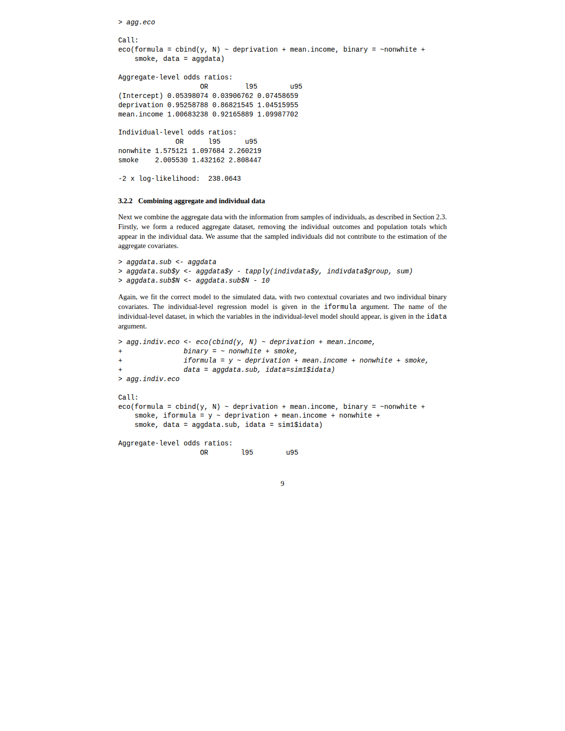> agg.eco

Call:
eco(formula = cbind(y, N) ~ deprivation + mean.income, binary = ~nonwhite +
    smoke, data = aggdata)

Aggregate-level odds ratios:
                    OR         l95        u95
(Intercept) 0.05398074 0.03906762 0.07458659
deprivation 0.95258788 0.86821545 1.04515955
mean.income 1.00683238 0.92165889 1.09987702

Individual-level odds ratios:
              OR      l95      u95
nonwhite 1.575121 1.097684 2.260219
smoke    2.005530 1.432162 2.808447

-2 x log-likelihood:  238.0643
3.2.2 Combining aggregate and individual data
Next we combine the aggregate data with the information from samples of individuals, as described in Section 2.3. Firstly, we form a reduced aggregate dataset, removing the individual outcomes and population totals which appear in the individual data. We assume that the sampled individuals did not contribute to the estimation of the aggregate covariates.
> aggdata.sub <- aggdata
> aggdata.sub$y <- aggdata$y - tapply(indivdata$y, indivdata$group, sum)
> aggdata.sub$N <- aggdata.sub$N - 10
Again, we fit the correct model to the simulated data, with two contextual covariates and two individual binary covariates. The individual-level regression model is given in the iformula argument. The name of the individual-level dataset, in which the variables in the individual-level model should appear, is given in the idata argument.
> agg.indiv.eco <- eco(cbind(y, N) ~ deprivation + mean.income,
+               binary = ~ nonwhite + smoke,
+               iformula = y ~ deprivation + mean.income + nonwhite + smoke,
+               data = aggdata.sub, idata=sim1$idata)
> agg.indiv.eco

Call:
eco(formula = cbind(y, N) ~ deprivation + mean.income, binary = ~nonwhite +
    smoke, iformula = y ~ deprivation + mean.income + nonwhite +
    smoke, data = aggdata.sub, idata = sim1$idata)

Aggregate-level odds ratios:
                    OR        l95        u95
9